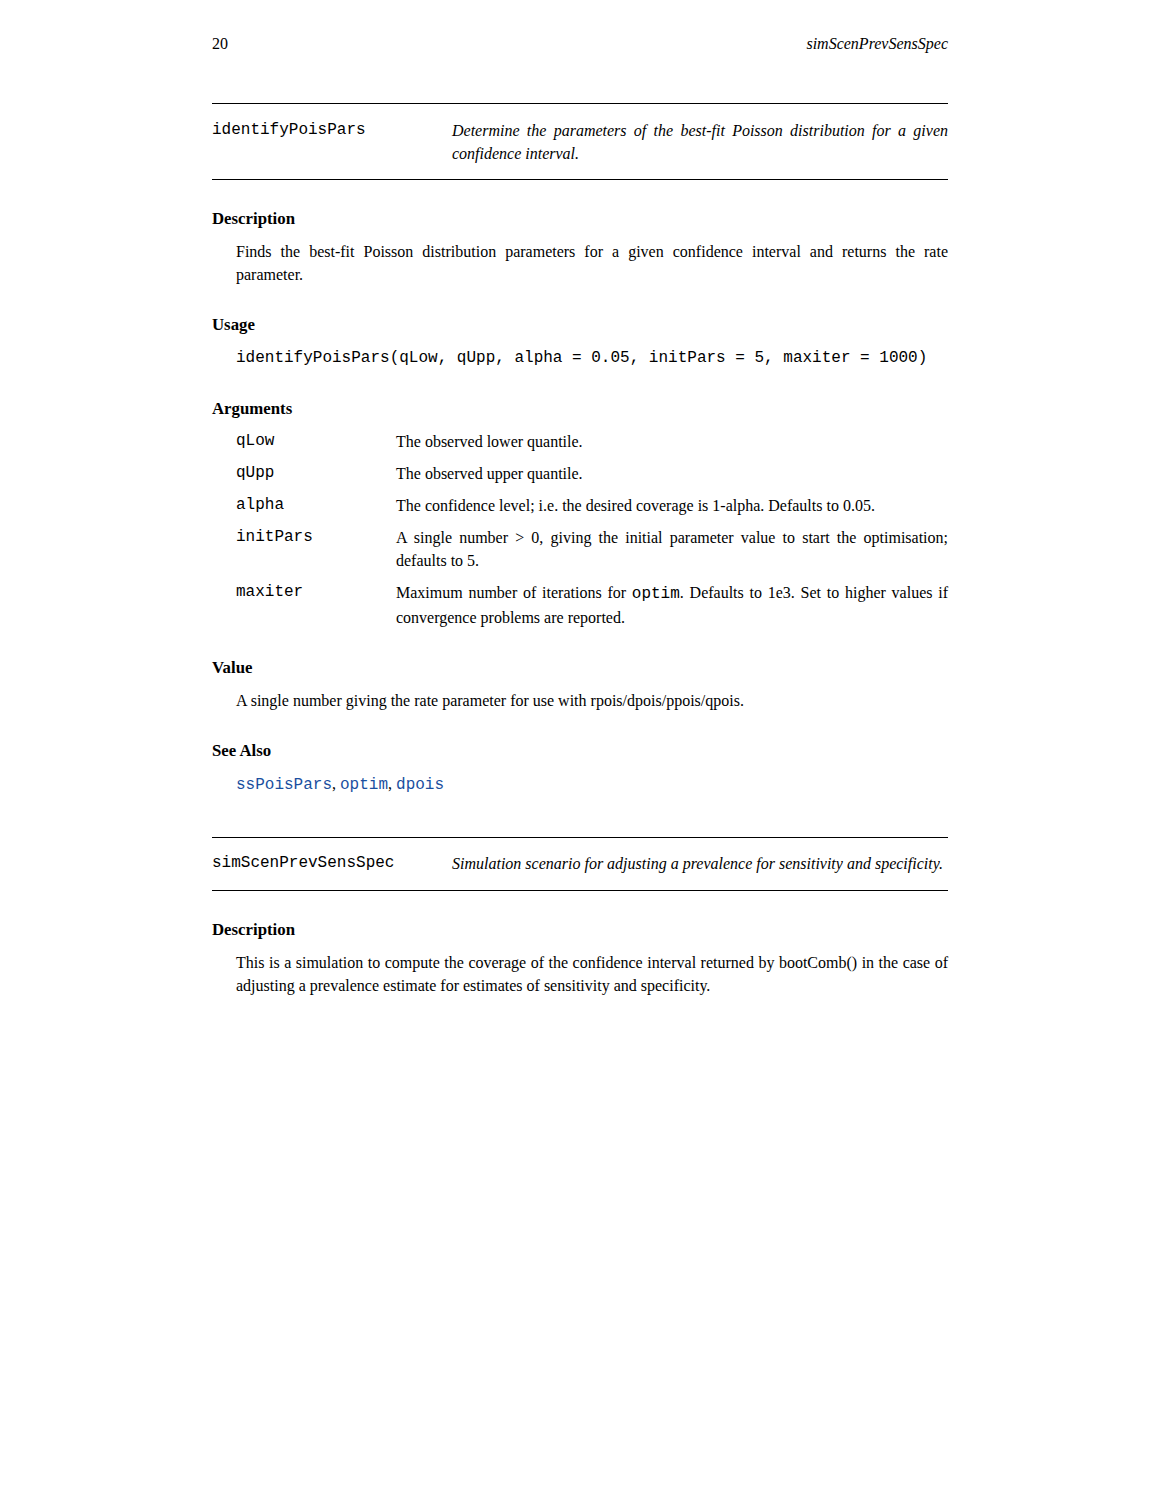20 simScenPrevSensSpec
identifyPoisPars
Determine the parameters of the best-fit Poisson distribution for a given confidence interval.
Description
Finds the best-fit Poisson distribution parameters for a given confidence interval and returns the rate parameter.
Usage
identifyPoisPars(qLow, qUpp, alpha = 0.05, initPars = 5, maxiter = 1000)
Arguments
qLow
The observed lower quantile.
qUpp
The observed upper quantile.
alpha
The confidence level; i.e. the desired coverage is 1-alpha. Defaults to 0.05.
initPars
A single number > 0, giving the initial parameter value to start the optimisation; defaults to 5.
maxiter
Maximum number of iterations for optim. Defaults to 1e3. Set to higher values if convergence problems are reported.
Value
A single number giving the rate parameter for use with rpois/dpois/ppois/qpois.
See Also
ssPoisPars, optim, dpois
simScenPrevSensSpec
Simulation scenario for adjusting a prevalence for sensitivity and specificity.
Description
This is a simulation to compute the coverage of the confidence interval returned by bootComb() in the case of adjusting a prevalence estimate for estimates of sensitivity and specificity.